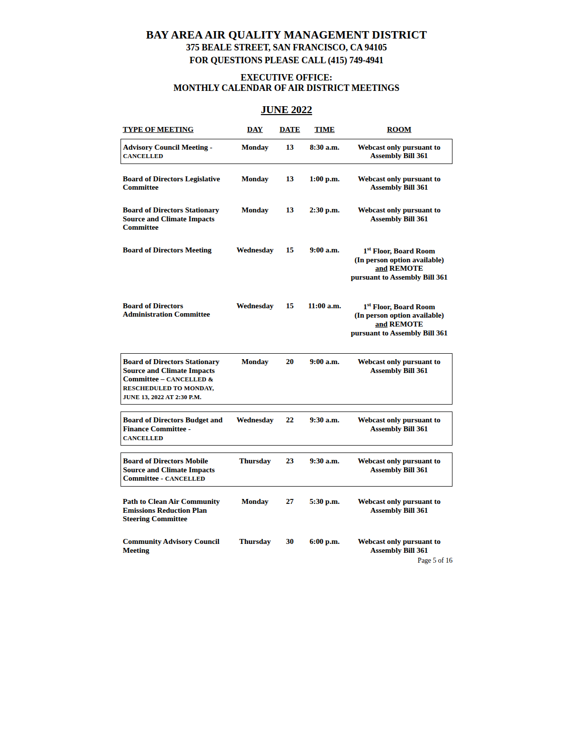BAY AREA AIR QUALITY MANAGEMENT DISTRICT
375 BEALE STREET, SAN FRANCISCO, CA 94105
FOR QUESTIONS PLEASE CALL (415) 749-4941
EXECUTIVE OFFICE:
MONTHLY CALENDAR OF AIR DISTRICT MEETINGS
JUNE 2022
| TYPE OF MEETING | DAY | DATE | TIME | ROOM |
| --- | --- | --- | --- | --- |
| Advisory Council Meeting - CANCELLED | Monday | 13 | 8:30 a.m. | Webcast only pursuant to Assembly Bill 361 |
| Board of Directors Legislative Committee | Monday | 13 | 1:00 p.m. | Webcast only pursuant to Assembly Bill 361 |
| Board of Directors Stationary Source and Climate Impacts Committee | Monday | 13 | 2:30 p.m. | Webcast only pursuant to Assembly Bill 361 |
| Board of Directors Meeting | Wednesday | 15 | 9:00 a.m. | 1 st Floor, Board Room (In person option available) and REMOTE pursuant to Assembly Bill 361 |
| Board of Directors Administration Committee | Wednesday | 15 | 11:00 a.m. | 1 st Floor, Board Room (In person option available) and REMOTE pursuant to Assembly Bill 361 |
| Board of Directors Stationary Source and Climate Impacts Committee – CANCELLED & RESCHEDULED TO MONDAY, JUNE 13, 2022 AT 2:30 P.M. | Monday | 20 | 9:00 a.m. | Webcast only pursuant to Assembly Bill 361 |
| Board of Directors Budget and Finance Committee - CANCELLED | Wednesday | 22 | 9:30 a.m. | Webcast only pursuant to Assembly Bill 361 |
| Board of Directors Mobile Source and Climate Impacts Committee - CANCELLED | Thursday | 23 | 9:30 a.m. | Webcast only pursuant to Assembly Bill 361 |
| Path to Clean Air Community Emissions Reduction Plan Steering Committee | Monday | 27 | 5:30 p.m. | Webcast only pursuant to Assembly Bill 361 |
| Community Advisory Council Meeting | Thursday | 30 | 6:00 p.m. | Webcast only pursuant to Assembly Bill 361 |
Page 5 of 16